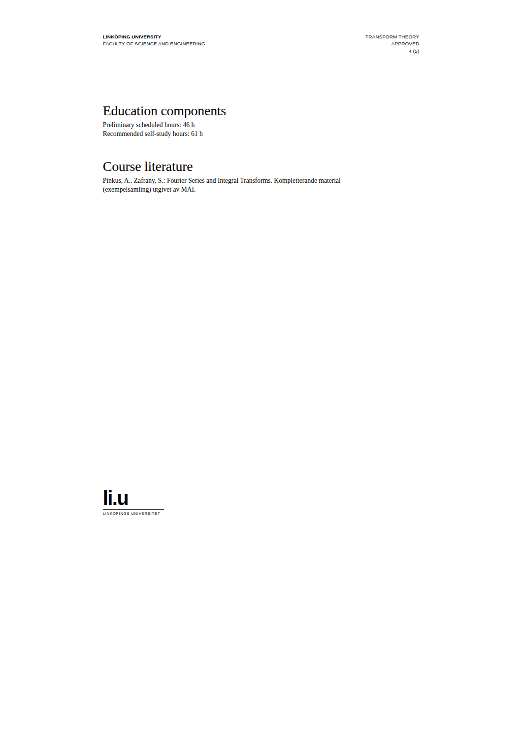LINKÖPING UNIVERSITY
FACULTY OF SCIENCE AND ENGINEERING
TRANSFORM THEORY
APPROVED
4 (5)
Education components
Preliminary scheduled hours: 46 h
Recommended self-study hours: 61 h
Course literature
Pinkus, A., Zafrany, S.: Fourier Series and Integral Transforms. Kompletterande material (exempelsamling) utgivet av MAI.
li.u
LINKÖPINGS UNIVERSITET